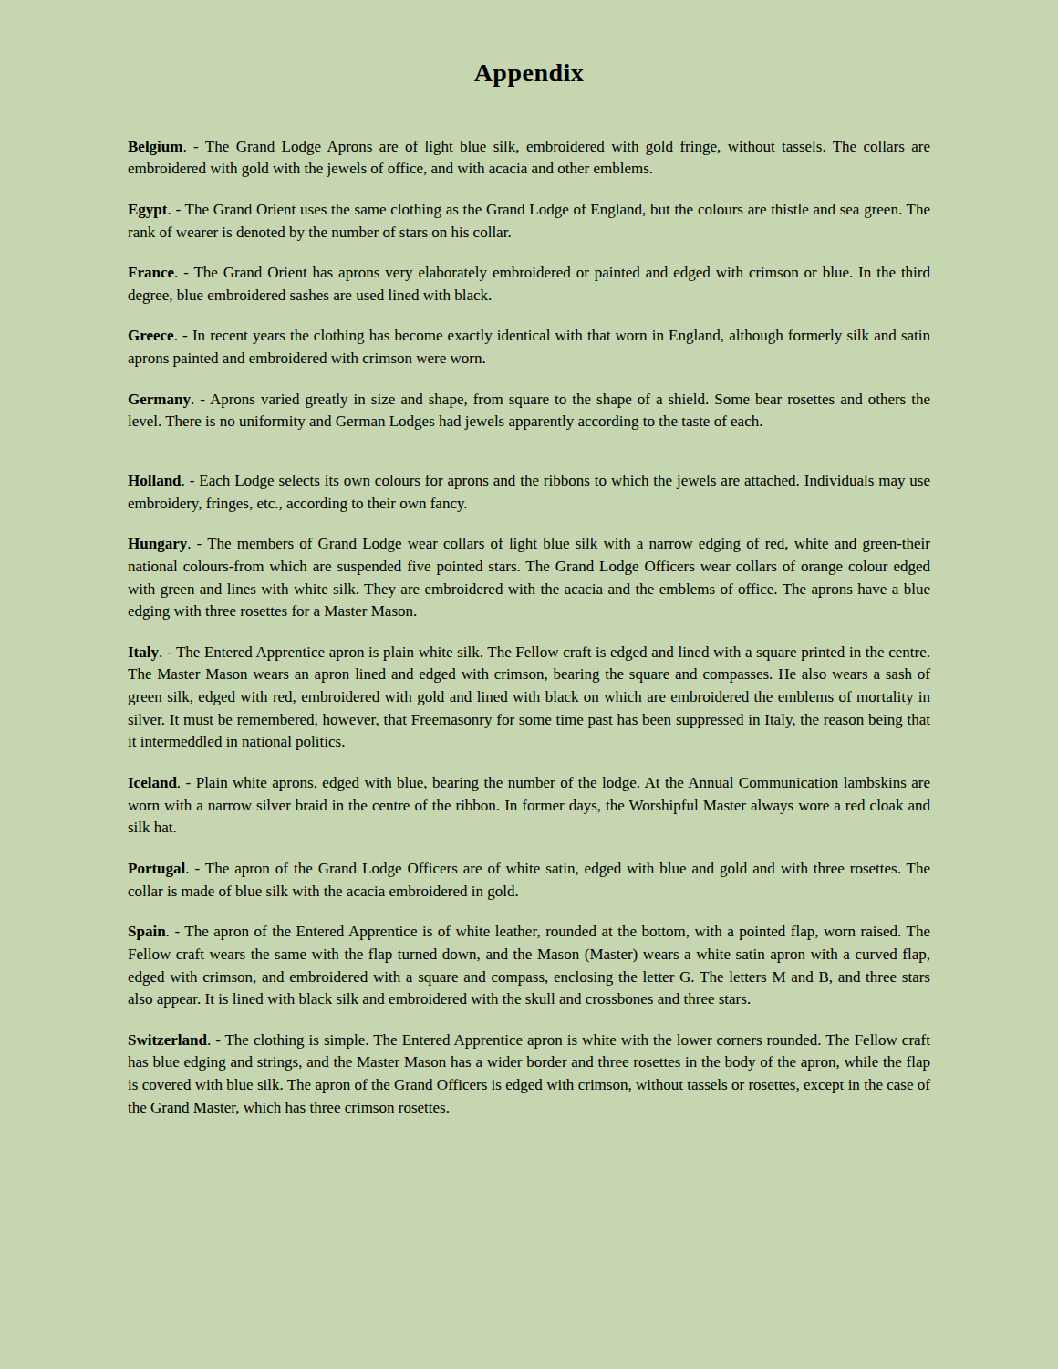Appendix
Belgium. - The Grand Lodge Aprons are of light blue silk, embroidered with gold fringe, without tassels. The collars are embroidered with gold with the jewels of office, and with acacia and other emblems.
Egypt. - The Grand Orient uses the same clothing as the Grand Lodge of England, but the colours are thistle and sea green. The rank of wearer is denoted by the number of stars on his collar.
France. - The Grand Orient has aprons very elaborately embroidered or painted and edged with crimson or blue. In the third degree, blue embroidered sashes are used lined with black.
Greece. - In recent years the clothing has become exactly identical with that worn in England, although formerly silk and satin aprons painted and embroidered with crimson were worn.
Germany. - Aprons varied greatly in size and shape, from square to the shape of a shield. Some bear rosettes and others the level. There is no uniformity and German Lodges had jewels apparently according to the taste of each.
Holland. - Each Lodge selects its own colours for aprons and the ribbons to which the jewels are attached. Individuals may use embroidery, fringes, etc., according to their own fancy.
Hungary. - The members of Grand Lodge wear collars of light blue silk with a narrow edging of red, white and green-their national colours-from which are suspended five pointed stars. The Grand Lodge Officers wear collars of orange colour edged with green and lines with white silk. They are embroidered with the acacia and the emblems of office. The aprons have a blue edging with three rosettes for a Master Mason.
Italy. - The Entered Apprentice apron is plain white silk. The Fellow craft is edged and lined with a square printed in the centre. The Master Mason wears an apron lined and edged with crimson, bearing the square and compasses. He also wears a sash of green silk, edged with red, embroidered with gold and lined with black on which are embroidered the emblems of mortality in silver. It must be remembered, however, that Freemasonry for some time past has been suppressed in Italy, the reason being that it intermeddled in national politics.
Iceland. - Plain white aprons, edged with blue, bearing the number of the lodge. At the Annual Communication lambskins are worn with a narrow silver braid in the centre of the ribbon. In former days, the Worshipful Master always wore a red cloak and silk hat.
Portugal. - The apron of the Grand Lodge Officers are of white satin, edged with blue and gold and with three rosettes. The collar is made of blue silk with the acacia embroidered in gold.
Spain. - The apron of the Entered Apprentice is of white leather, rounded at the bottom, with a pointed flap, worn raised. The Fellow craft wears the same with the flap turned down, and the Mason (Master) wears a white satin apron with a curved flap, edged with crimson, and embroidered with a square and compass, enclosing the letter G. The letters M and B, and three stars also appear. It is lined with black silk and embroidered with the skull and crossbones and three stars.
Switzerland. - The clothing is simple. The Entered Apprentice apron is white with the lower corners rounded. The Fellow craft has blue edging and strings, and the Master Mason has a wider border and three rosettes in the body of the apron, while the flap is covered with blue silk. The apron of the Grand Officers is edged with crimson, without tassels or rosettes, except in the case of the Grand Master, which has three crimson rosettes.